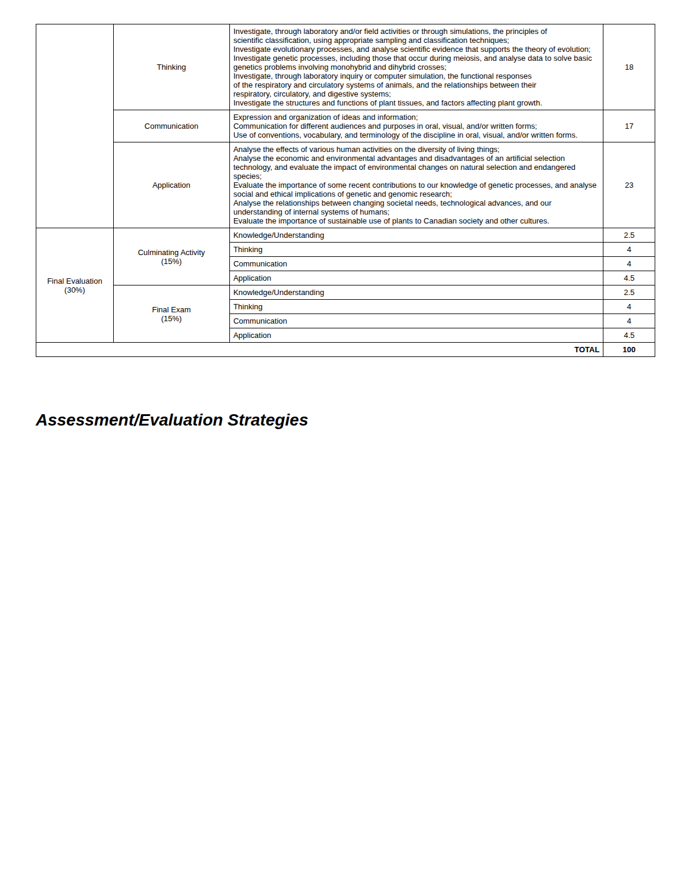| | Thinking | Investigate, through laboratory and/or field activities or through simulations, the principles of scientific classification, using appropriate sampling and classification techniques; Investigate evolutionary processes, and analyse scientific evidence that supports the theory of evolution; Investigate genetic processes, including those that occur during meiosis, and analyse data to solve basic genetics problems involving monohybrid and dihybrid crosses; Investigate, through laboratory inquiry or computer simulation, the functional responses of the respiratory and circulatory systems of animals, and the relationships between their respiratory, circulatory, and digestive systems; Investigate the structures and functions of plant tissues, and factors affecting plant growth. | 18 |
| Communication | Expression and organization of ideas and information; Communication for different audiences and purposes in oral, visual, and/or written forms; Use of conventions, vocabulary, and terminology of the discipline in oral, visual, and/or written forms. | 17 |
| Application | Analyse the effects of various human activities on the diversity of living things; Analyse the economic and environmental advantages and disadvantages of an artificial selection technology, and evaluate the impact of environmental changes on natural selection and endangered species; Evaluate the importance of some recent contributions to our knowledge of genetic processes, and analyse social and ethical implications of genetic and genomic research; Analyse the relationships between changing societal needs, technological advances, and our understanding of internal systems of humans; Evaluate the importance of sustainable use of plants to Canadian society and other cultures. | 23 |
| Final Evaluation (30%) | Culminating Activity (15%) | Knowledge/Understanding | 2.5 |
| Thinking | 4 |
| Communication | 4 |
| Application | 4.5 |
| Final Exam (15%) | Knowledge/Understanding | 2.5 |
| Thinking | 4 |
| Communication | 4 |
| Application | 4.5 |
| TOTAL | 100 |
Assessment/Evaluation Strategies